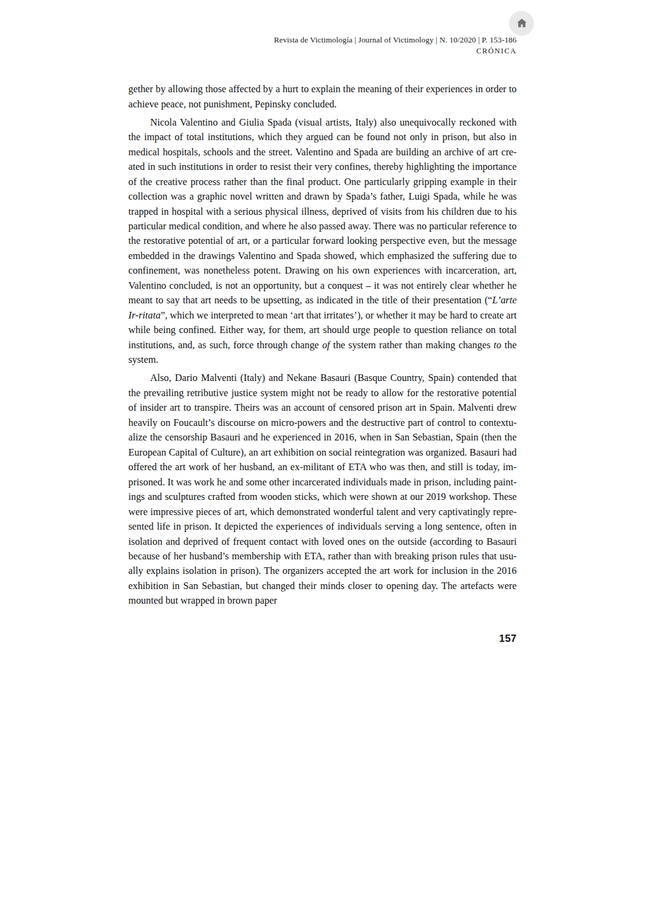Revista de Victimología | Journal of Victimology | N. 10/2020 | P. 153-186
CRÓNICA
gether by allowing those affected by a hurt to explain the meaning of their experiences in order to achieve peace, not punishment, Pepinsky concluded.
Nicola Valentino and Giulia Spada (visual artists, Italy) also unequivocally reckoned with the impact of total institutions, which they argued can be found not only in prison, but also in medical hospitals, schools and the street. Valentino and Spada are building an archive of art created in such institutions in order to resist their very confines, thereby highlighting the importance of the creative process rather than the final product. One particularly gripping example in their collection was a graphic novel written and drawn by Spada’s father, Luigi Spada, while he was trapped in hospital with a serious physical illness, deprived of visits from his children due to his particular medical condition, and where he also passed away. There was no particular reference to the restorative potential of art, or a particular forward looking perspective even, but the message embedded in the drawings Valentino and Spada showed, which emphasized the suffering due to confinement, was nonetheless potent. Drawing on his own experiences with incarceration, art, Valentino concluded, is not an opportunity, but a conquest – it was not entirely clear whether he meant to say that art needs to be upsetting, as indicated in the title of their presentation (“L’arte Ir-ritata”, which we interpreted to mean ‘art that irritates’), or whether it may be hard to create art while being confined. Either way, for them, art should urge people to question reliance on total institutions, and, as such, force through change of the system rather than making changes to the system.
Also, Dario Malventi (Italy) and Nekane Basauri (Basque Country, Spain) contended that the prevailing retributive justice system might not be ready to allow for the restorative potential of insider art to transpire. Theirs was an account of censored prison art in Spain. Malventi drew heavily on Foucault’s discourse on micro-powers and the destructive part of control to contextualize the censorship Basauri and he experienced in 2016, when in San Sebastian, Spain (then the European Capital of Culture), an art exhibition on social reintegration was organized. Basauri had offered the art work of her husband, an ex-militant of ETA who was then, and still is today, imprisoned. It was work he and some other incarcerated individuals made in prison, including paintings and sculptures crafted from wooden sticks, which were shown at our 2019 workshop. These were impressive pieces of art, which demonstrated wonderful talent and very captivatingly represented life in prison. It depicted the experiences of individuals serving a long sentence, often in isolation and deprived of frequent contact with loved ones on the outside (according to Basauri because of her husband’s membership with ETA, rather than with breaking prison rules that usually explains isolation in prison). The organizers accepted the art work for inclusion in the 2016 exhibition in San Sebastian, but changed their minds closer to opening day. The artefacts were mounted but wrapped in brown paper
157